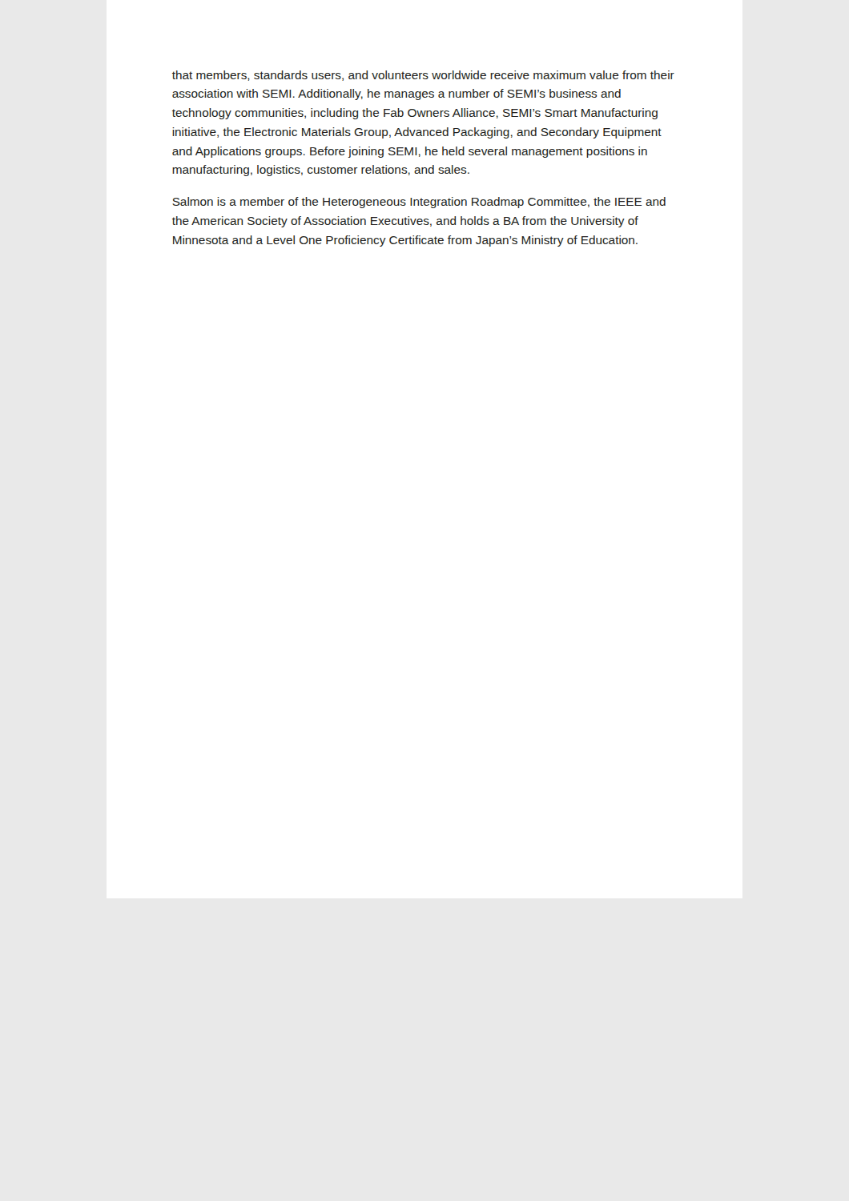that members, standards users, and volunteers worldwide receive maximum value from their association with SEMI. Additionally, he manages a number of SEMI’s business and technology communities, including the Fab Owners Alliance, SEMI’s Smart Manufacturing initiative, the Electronic Materials Group, Advanced Packaging, and Secondary Equipment and Applications groups. Before joining SEMI, he held several management positions in manufacturing, logistics, customer relations, and sales.
Salmon is a member of the Heterogeneous Integration Roadmap Committee, the IEEE and the American Society of Association Executives, and holds a BA from the University of Minnesota and a Level One Proficiency Certificate from Japan’s Ministry of Education.